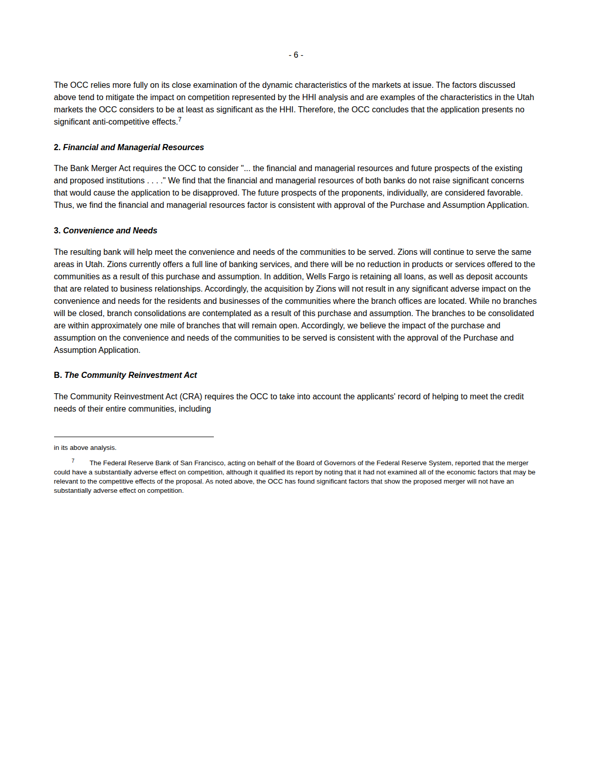- 6 -
The OCC relies more fully on its close examination of the dynamic characteristics of the markets at issue. The factors discussed above tend to mitigate the impact on competition represented by the HHI analysis and are examples of the characteristics in the Utah markets the OCC considers to be at least as significant as the HHI. Therefore, the OCC concludes that the application presents no significant anti-competitive effects.7
2. Financial and Managerial Resources
The Bank Merger Act requires the OCC to consider "... the financial and managerial resources and future prospects of the existing and proposed institutions . . . ." We find that the financial and managerial resources of both banks do not raise significant concerns that would cause the application to be disapproved. The future prospects of the proponents, individually, are considered favorable. Thus, we find the financial and managerial resources factor is consistent with approval of the Purchase and Assumption Application.
3. Convenience and Needs
The resulting bank will help meet the convenience and needs of the communities to be served. Zions will continue to serve the same areas in Utah. Zions currently offers a full line of banking services, and there will be no reduction in products or services offered to the communities as a result of this purchase and assumption. In addition, Wells Fargo is retaining all loans, as well as deposit accounts that are related to business relationships. Accordingly, the acquisition by Zions will not result in any significant adverse impact on the convenience and needs for the residents and businesses of the communities where the branch offices are located. While no branches will be closed, branch consolidations are contemplated as a result of this purchase and assumption. The branches to be consolidated are within approximately one mile of branches that will remain open. Accordingly, we believe the impact of the purchase and assumption on the convenience and needs of the communities to be served is consistent with the approval of the Purchase and Assumption Application.
B. The Community Reinvestment Act
The Community Reinvestment Act (CRA) requires the OCC to take into account the applicants' record of helping to meet the credit needs of their entire communities, including
in its above analysis.
7 The Federal Reserve Bank of San Francisco, acting on behalf of the Board of Governors of the Federal Reserve System, reported that the merger could have a substantially adverse effect on competition, although it qualified its report by noting that it had not examined all of the economic factors that may be relevant to the competitive effects of the proposal. As noted above, the OCC has found significant factors that show the proposed merger will not have an substantially adverse effect on competition.